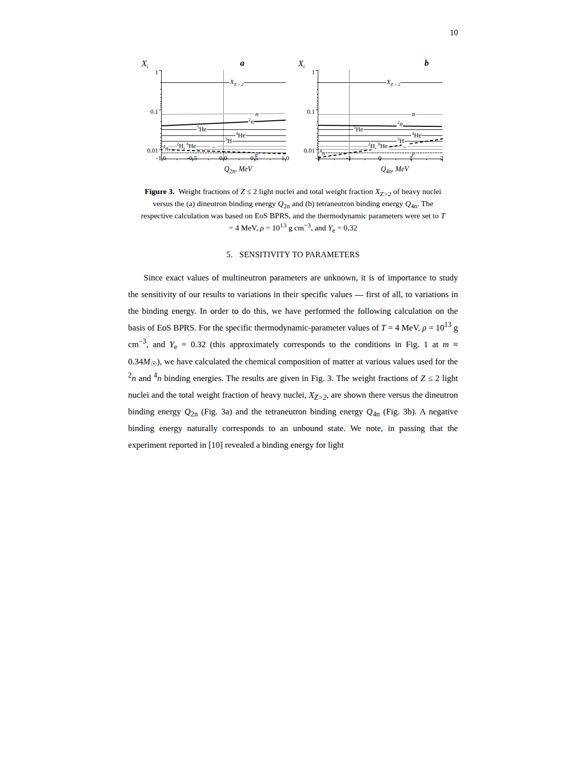10
Xi a 1 0.1 0.01
XZ > 2 n 2n 5He 4He 3H 2H, 6He 4n p →
-1.0 -0.5 0.0 0.5 1.0 Q2n, MeV
Xi b 1 0.1 0.01
XZ > 2 n 2n 5He 4He 3H 2H, 6He 4n p ←
-2 -1 0 1 2 Q4n, MeV
Figure 3. Weight fractions of Z ≤ 2 light nuclei and total weight fraction XZ>2 of heavy nuclei versus the (a) dineutron binding energy Q2n and (b) tetraneutron binding energy Q4n. The respective calculation was based on EoS BPRS, and the thermodynamic parameters were set to T = 4 MeV, ρ = 1013 g cm−3, and Ye = 0.32
5. SENSITIVITY TO PARAMETERS
Since exact values of multineutron parameters are unknown, it is of importance to study the sensitivity of our results to variations in their specific values — first of all, to variations in the binding energy. In order to do this, we have performed the following calculation on the basis of EoS BPRS. For the specific thermodynamic-parameter values of T = 4 MeV, ρ = 1013 g cm−3, and Ye = 0.32 (this approximately corresponds to the conditions in Fig. 1 at m ≈ 0.34M☉), we have calculated the chemical composition of matter at various values used for the 2n and 4n binding energies. The results are given in Fig. 3. The weight fractions of Z ≤ 2 light nuclei and the total weight fraction of heavy nuclei, XZ>2, are shown there versus the dineutron binding energy Q2n (Fig. 3a) and the tetraneutron binding energy Q4n (Fig. 3b). A negative binding energy naturally corresponds to an unbound state. We note, in passing that the experiment reported in [10] revealed a binding energy for light